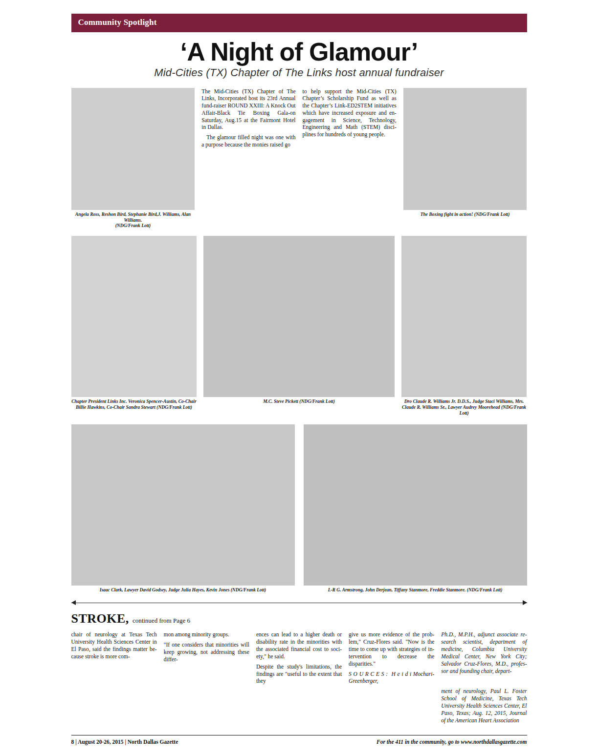Community Spotlight
‘A Night of Glamour’
Mid-Cities (TX) Chapter of The Links host annual fundraiser
Angela Ross, Reshon Bird, Stephanie Bird,J. Williams, Alan Williams.
(NDG/Frank Lott)
The Mid-Cities (TX) Chapter of The Links, Incorporated host its 23rd Annual fund-raiser ROUND XXIII: A Knock Out Affair-Black Tie Boxing Gala-on Saturday, Aug.15 at the Fairmont Hotel in Dallas.
The glamour filled night was one with a purpose because the monies raised go
to help support the Mid-Cities (TX) Chapter’s Scholarship Fund as well as the Chapter’s Link-ED2STEM initiatives which have increased exposure and engagement in Science, Technology, Engineering and Math (STEM) disciplines for hundreds of young people.
The Boxing fight in action! (NDG/Frank Lott)
Chapter President Links Inc. Veronica Spencer-Austin, Co-Chair Billie Hawkins, Co-Chair Sandra Stewart (NDG/Frank Lott)
M.C. Steve Pickett (NDG/Frank Lott)
Dro Claude R. Williams Jr. D.D.S., Judge Staci Williams, Mrs. Claude R. Williams Sr., Lawyer Audrey Moorehead (NDG/Frank Lott)
Isaac Clark, Lawyer David Godsey, Judge Julia Hayes, Kevin Jones (NDG/Frank Lott)
L-R G. Armstrong, John Derjean, Tiffany Stanmore, Freddie Stanmore. (NDG/Frank Lott)
STROKE, continued from Page 6
chair of neurology at Texas Tech University Health Sciences Center in El Paso, said the findings matter because stroke is more com-
mon among minority groups.
"If one considers that minorities will keep growing, not addressing these differ-
ences can lead to a higher death or disability rate in the minorities with the associated financial cost to society," he said.
Despite the study's limitations, the findings are "useful to the extent that they
give us more evidence of the problem," Cruz-Flores said. "Now is the time to come up with strategies of intervention to decrease the disparities."
S O U R C E S : H e i d i Mochari-Greenberger,
Ph.D., M.P.H., adjunct associate research scientist, department of medicine, Columbia University Medical Center, New York City; Salvador Cruz-Flores, M.D., professor and founding chair, depart-
ment of neurology, Paul L. Foster School of Medicine, Texas Tech University Health Sciences Center, El Paso, Texas; Aug. 12, 2015, Journal of the American Heart Association
8 | August 20-26, 2015 | North Dallas Gazette
For the 411 in the community, go to www.northdallasgazette.com